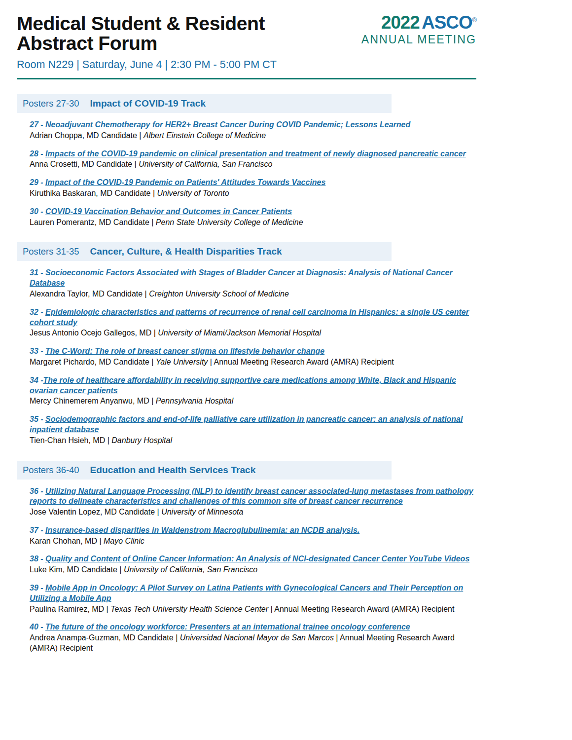Medical Student & Resident
Abstract Forum
Room N229 | Saturday, June 4 | 2:30 PM - 5:00 PM CT
2022 ASCO® ANNUAL MEETING
Posters 27-30 Impact of COVID-19 Track
27 - Neoadjuvant Chemotherapy for HER2+ Breast Cancer During COVID Pandemic; Lessons Learned Adrian Choppa, MD Candidate | Albert Einstein College of Medicine
28 - Impacts of the COVID-19 pandemic on clinical presentation and treatment of newly diagnosed pancreatic cancer Anna Crosetti, MD Candidate | University of California, San Francisco
29 - Impact of the COVID-19 Pandemic on Patients' Attitudes Towards Vaccines Kiruthika Baskaran, MD Candidate | University of Toronto
30 - COVID-19 Vaccination Behavior and Outcomes in Cancer Patients Lauren Pomerantz, MD Candidate | Penn State University College of Medicine
Posters 31-35 Cancer, Culture, & Health Disparities Track
31 - Socioeconomic Factors Associated with Stages of Bladder Cancer at Diagnosis: Analysis of National Cancer Database Alexandra Taylor, MD Candidate | Creighton University School of Medicine
32 - Epidemiologic characteristics and patterns of recurrence of renal cell carcinoma in Hispanics: a single US center cohort study Jesus Antonio Ocejo Gallegos, MD | University of Miami/Jackson Memorial Hospital
33 - The C-Word: The role of breast cancer stigma on lifestyle behavior change Margaret Pichardo, MD Candidate | Yale University | Annual Meeting Research Award (AMRA) Recipient
34 -The role of healthcare affordability in receiving supportive care medications among White, Black and Hispanic ovarian cancer patients Mercy Chinemerem Anyanwu, MD | Pennsylvania Hospital
35 - Sociodemographic factors and end-of-life palliative care utilization in pancreatic cancer: an analysis of national inpatient database Tien-Chan Hsieh, MD | Danbury Hospital
Posters 36-40 Education and Health Services Track
36 - Utilizing Natural Language Processing (NLP) to identify breast cancer associated-lung metastases from pathology reports to delineate characteristics and challenges of this common site of breast cancer recurrence Jose Valentin Lopez, MD Candidate | University of Minnesota
37 - Insurance-based disparities in Waldenstrom Macroglubulinemia: an NCDB analysis. Karan Chohan, MD | Mayo Clinic
38 - Quality and Content of Online Cancer Information: An Analysis of NCI-designated Cancer Center YouTube Videos Luke Kim, MD Candidate | University of California, San Francisco
39 - Mobile App in Oncology: A Pilot Survey on Latina Patients with Gynecological Cancers and Their Perception on Utilizing a Mobile App Paulina Ramirez, MD | Texas Tech University Health Science Center | Annual Meeting Research Award (AMRA) Recipient
40 - The future of the oncology workforce: Presenters at an international trainee oncology conference Andrea Anampa-Guzman, MD Candidate | Universidad Nacional Mayor de San Marcos | Annual Meeting Research Award (AMRA) Recipient